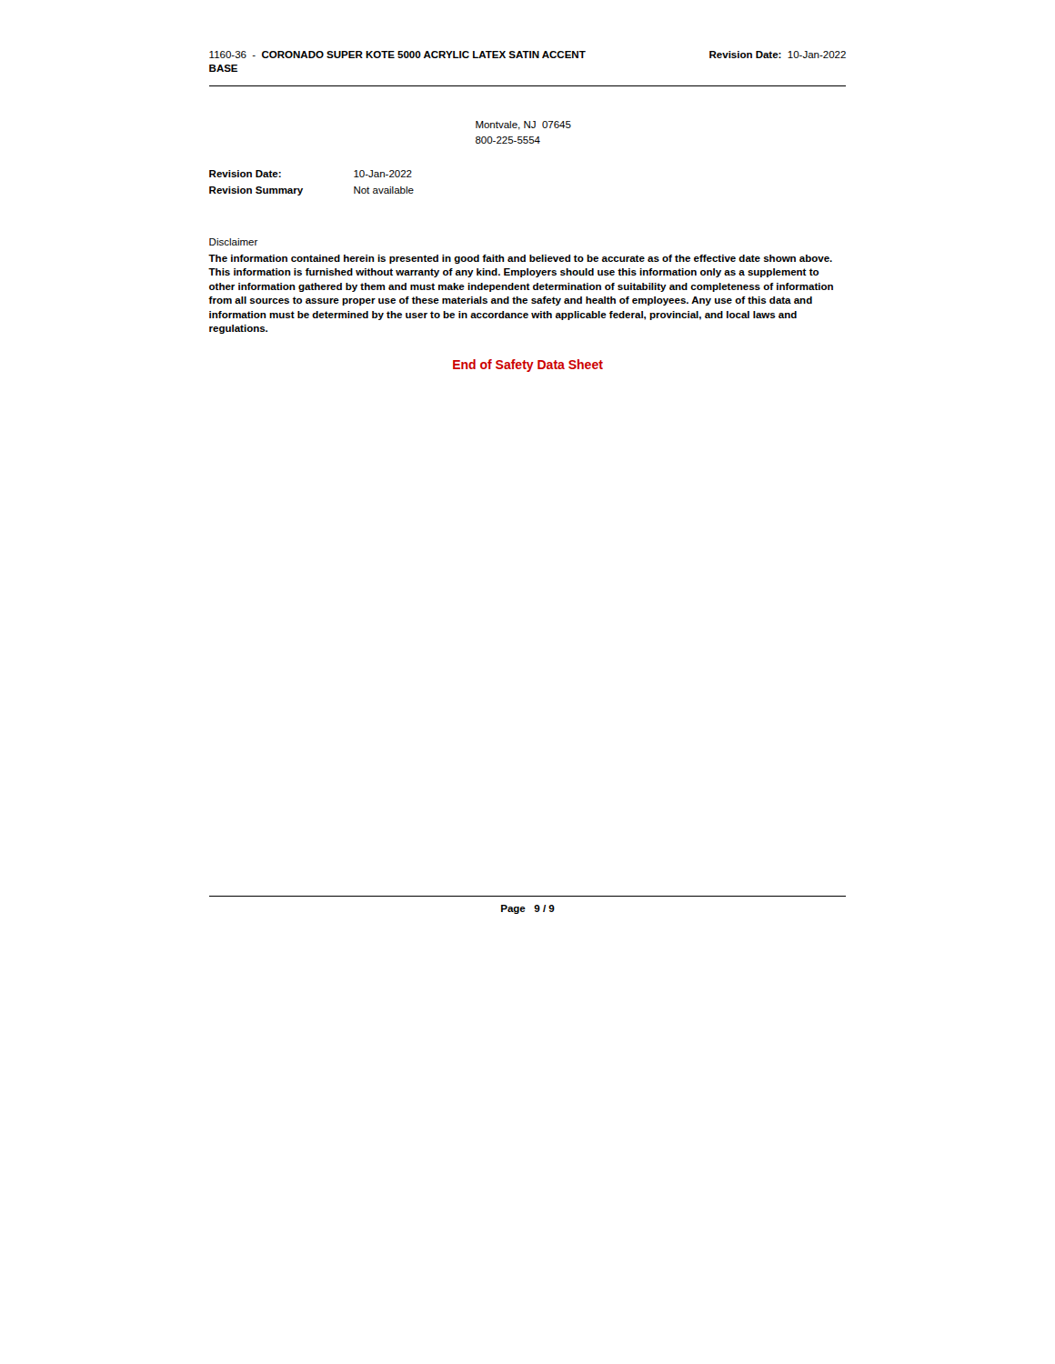1160-36 - CORONADO SUPER KOTE 5000 ACRYLIC LATEX SATIN ACCENT BASE
Revision Date: 10-Jan-2022
Montvale, NJ 07645
800-225-5554
| Revision Date: | 10-Jan-2022 |
| Revision Summary | Not available |
Disclaimer
The information contained herein is presented in good faith and believed to be accurate as of the effective date shown above. This information is furnished without warranty of any kind. Employers should use this information only as a supplement to other information gathered by them and must make independent determination of suitability and completeness of information from all sources to assure proper use of these materials and the safety and health of employees. Any use of this data and information must be determined by the user to be in accordance with applicable federal, provincial, and local laws and regulations.
End of Safety Data Sheet
Page 9 / 9